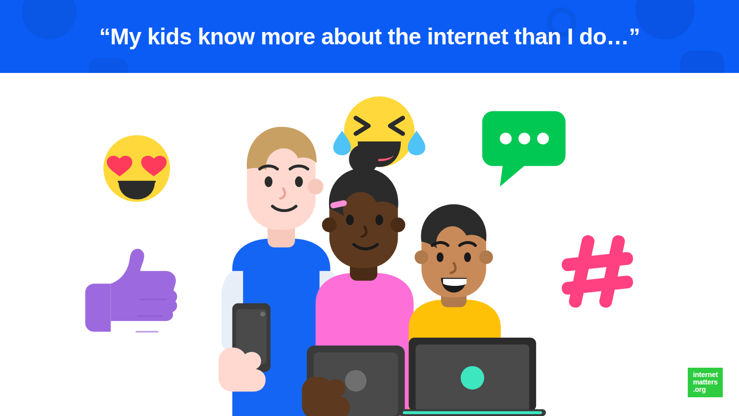“My kids know more about the internet than I do…”
internet matters.org